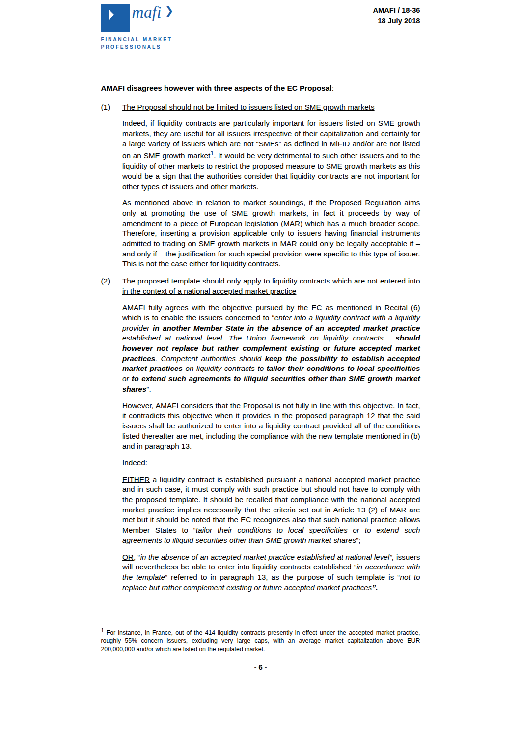mafi
❯
FINANCIAL MARKET
PROFESSIONALS
AMAFI / 18-36
18 July 2018
AMAFI disagrees however with three aspects of the EC Proposal:
(1)
The Proposal should not be limited to issuers listed on SME growth markets
Indeed, if liquidity contracts are particularly important for issuers listed on SME growth markets, they are useful for all issuers irrespective of their capitalization and certainly for a large variety of issuers which are not “SMEs” as defined in MiFID and/or are not listed on an SME growth market1. It would be very detrimental to such other issuers and to the liquidity of other markets to restrict the proposed measure to SME growth markets as this would be a sign that the authorities consider that liquidity contracts are not important for other types of issuers and other markets.
As mentioned above in relation to market soundings, if the Proposed Regulation aims only at promoting the use of SME growth markets, in fact it proceeds by way of amendment to a piece of European legislation (MAR) which has a much broader scope. Therefore, inserting a provision applicable only to issuers having financial instruments admitted to trading on SME growth markets in MAR could only be legally acceptable if – and only if – the justification for such special provision were specific to this type of issuer. This is not the case either for liquidity contracts.
(2)
The proposed template should only apply to liquidity contracts which are not entered into in the context of a national accepted market practice
AMAFI fully agrees with the objective pursued by the EC as mentioned in Recital (6) which is to enable the issuers concerned to “enter into a liquidity contract with a liquidity provider in another Member State in the absence of an accepted market practice established at national level. The Union framework on liquidity contracts… should however not replace but rather complement existing or future accepted market practices. Competent authorities should keep the possibility to establish accepted market practices on liquidity contracts to tailor their conditions to local specificities or to extend such agreements to illiquid securities other than SME growth market shares”.
However, AMAFI considers that the Proposal is not fully in line with this objective. In fact, it contradicts this objective when it provides in the proposed paragraph 12 that the said issuers shall be authorized to enter into a liquidity contract provided all of the conditions listed thereafter are met, including the compliance with the new template mentioned in (b) and in paragraph 13.
Indeed:
EITHER a liquidity contract is established pursuant a national accepted market practice and in such case, it must comply with such practice but should not have to comply with the proposed template. It should be recalled that compliance with the national accepted market practice implies necessarily that the criteria set out in Article 13 (2) of MAR are met but it should be noted that the EC recognizes also that such national practice allows Member States to “tailor their conditions to local specificities or to extend such agreements to illiquid securities other than SME growth market shares”;
OR, “in the absence of an accepted market practice established at national level”, issuers will nevertheless be able to enter into liquidity contracts established “in accordance with the template” referred to in paragraph 13, as the purpose of such template is “not to replace but rather complement existing or future accepted market practices”.
1 For instance, in France, out of the 414 liquidity contracts presently in effect under the accepted market practice, roughly 55% concern issuers, excluding very large caps, with an average market capitalization above EUR 200,000,000 and/or which are listed on the regulated market.
- 6 -